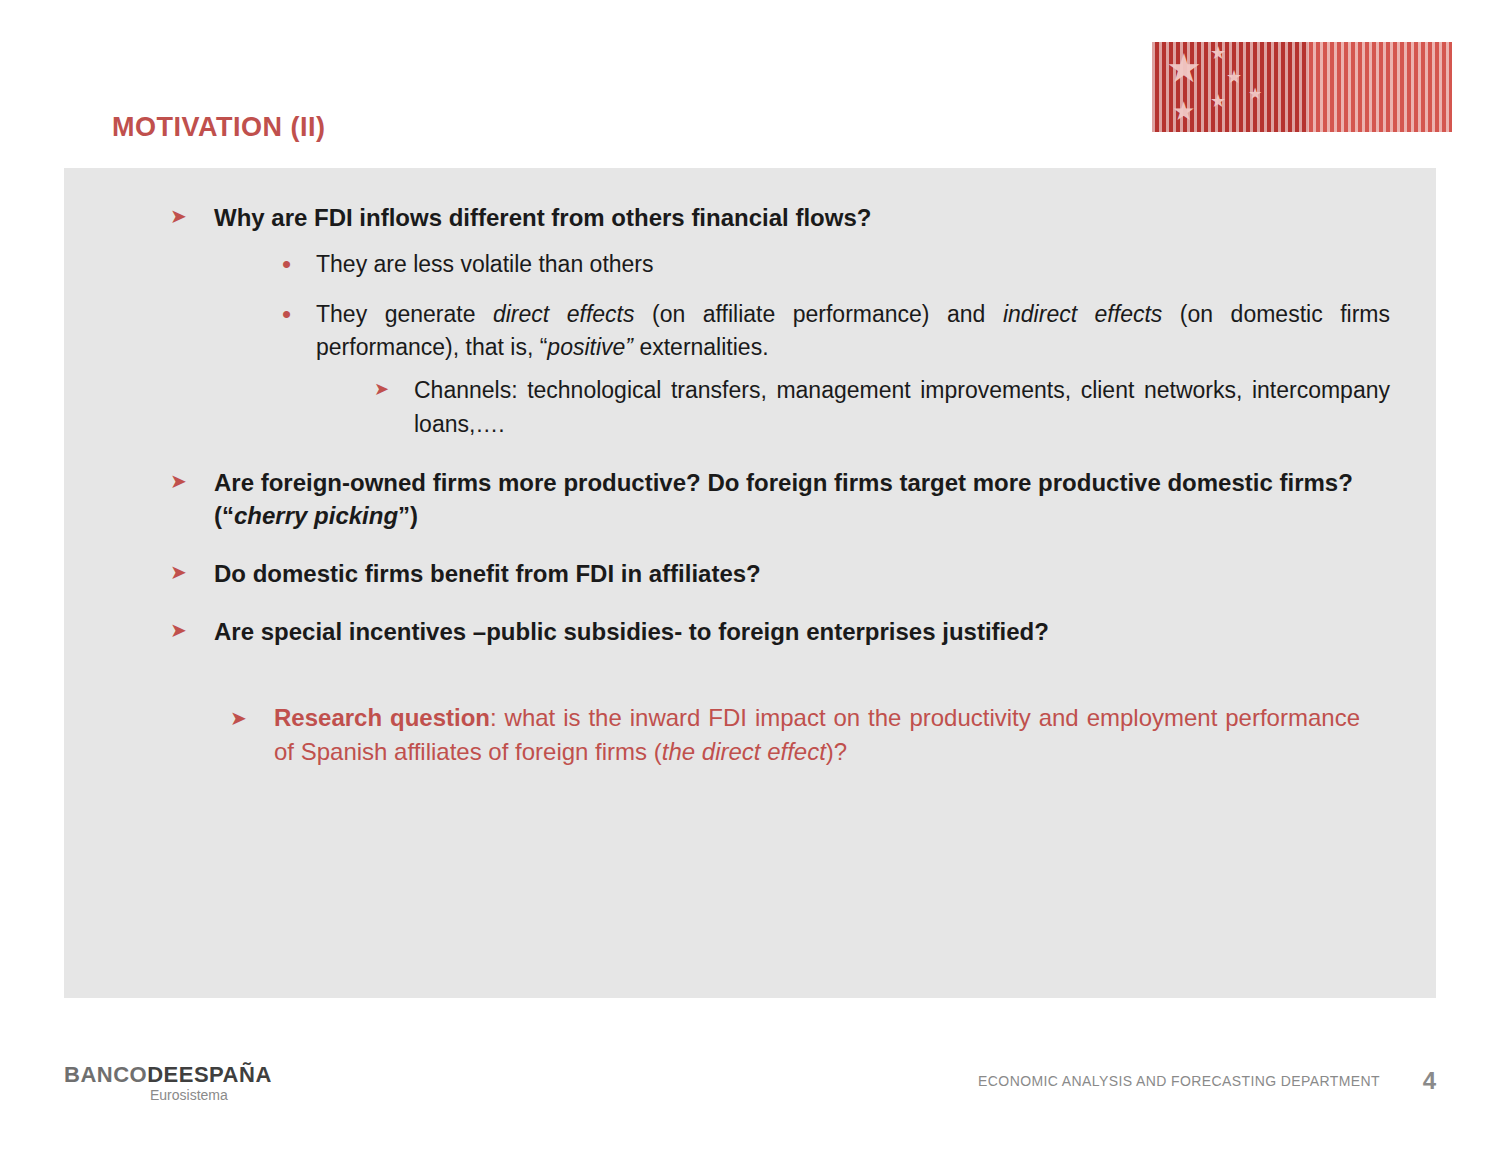★ ★ ★ ★ ★ ★
MOTIVATION (II)
Why are FDI inflows different from others financial flows?
They are less volatile than others
They generate direct effects (on affiliate performance) and indirect effects (on domestic firms performance), that is, “positive” externalities.
Channels: technological transfers, management improvements, client networks, intercompany loans,….
Are foreign-owned firms more productive? Do foreign firms target more productive domestic firms? (“cherry picking”)
Do domestic firms benefit from FDI in affiliates?
Are special incentives –public subsidies- to foreign enterprises justified?
Research question: what is the inward FDI impact on the productivity and employment performance of Spanish affiliates of foreign firms (the direct effect)?
BANCODE ESPAÑA
Eurosistema
ECONOMIC ANALYSIS AND FORECASTING DEPARTMENT
4